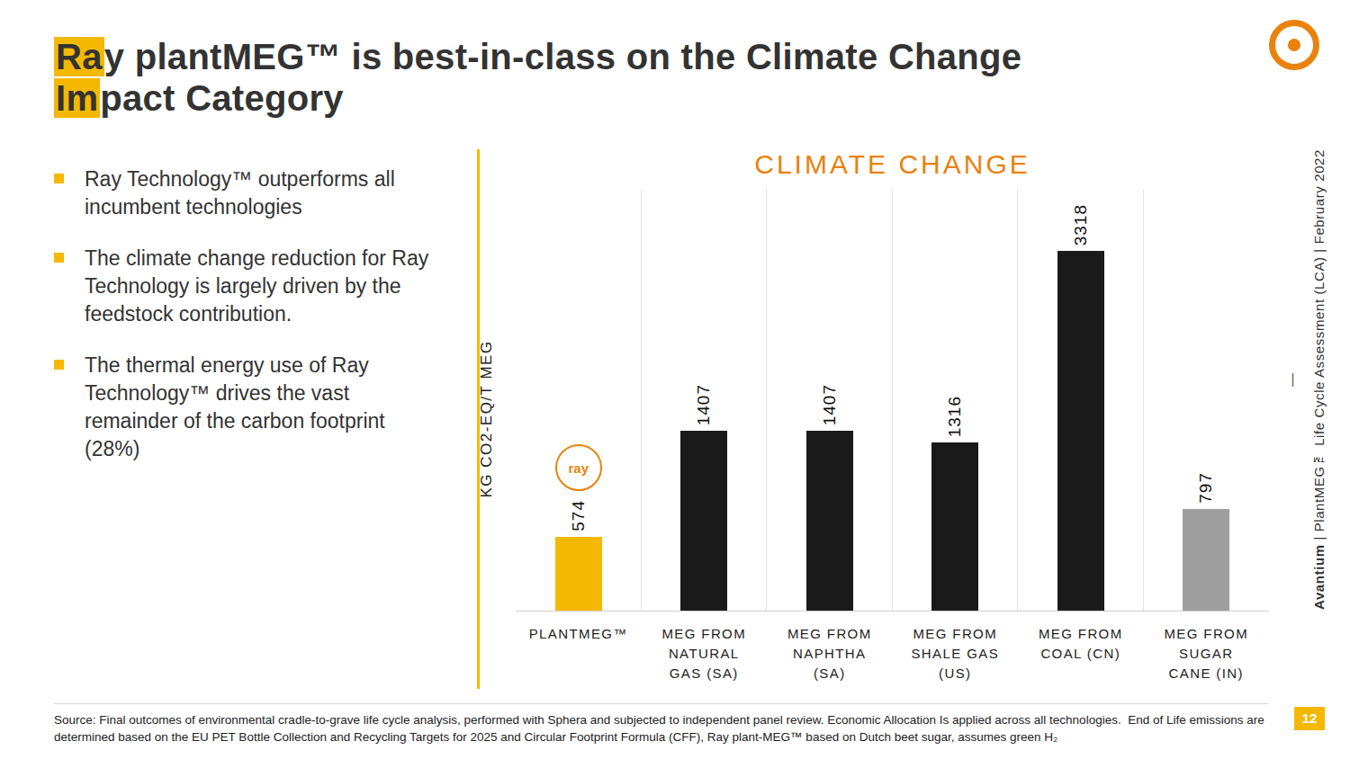Ray plantMEG™ is best-in-class on the Climate Change Impact Category
Ray Technology™ outperforms all incumbent technologies
The climate change reduction for Ray Technology is largely driven by the feedstock contribution.
The thermal energy use of Ray Technology™ drives the vast remainder of the carbon footprint (28%)
CLIMATE CHANGE
KG CO2-EQ/T MEG
ray
574
1407
1407
1316
3318
797
PLANTMEG™
MEG FROM
NATURAL
GAS (SA)
MEG FROM
NAPHTHA
(SA)
MEG FROM
SHALE GAS
(US)
MEG FROM
COAL (CN)
MEG FROM
SUGAR
CANE (IN)
— Avantium | PlantMEG™ Life Cycle Assessment (LCA) | February 2022
Source: Final outcomes of environmental cradle-to-grave life cycle analysis, performed with Sphera and subjected to independent panel review. Economic Allocation Is applied across all technologies. End of Life emissions are determined based on the EU PET Bottle Collection and Recycling Targets for 2025 and Circular Footprint Formula (CFF), Ray plant-MEG™ based on Dutch beet sugar, assumes green H₂
12